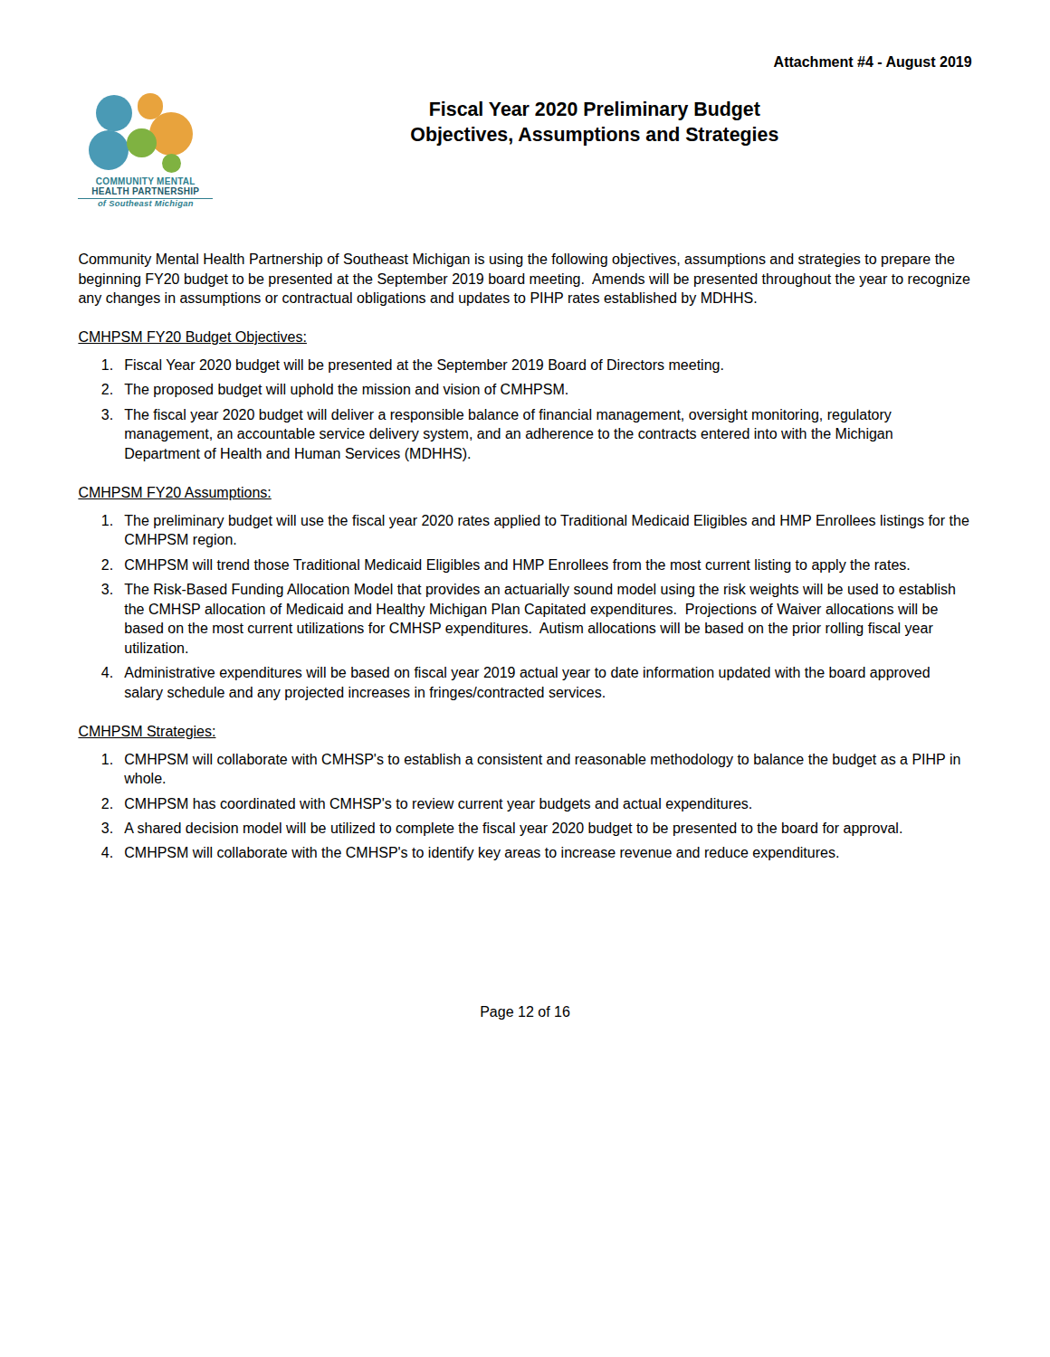Attachment #4 - August 2019
COMMUNITY MENTAL
HEALTH PARTNERSHIP
of Southeast Michigan
Fiscal Year 2020 Preliminary Budget
Objectives, Assumptions and Strategies
Community Mental Health Partnership of Southeast Michigan is using the following objectives, assumptions and strategies to prepare the beginning FY20 budget to be presented at the September 2019 board meeting. Amends will be presented throughout the year to recognize any changes in assumptions or contractual obligations and updates to PIHP rates established by MDHHS.
CMHPSM FY20 Budget Objectives:
Fiscal Year 2020 budget will be presented at the September 2019 Board of Directors meeting.
The proposed budget will uphold the mission and vision of CMHPSM.
The fiscal year 2020 budget will deliver a responsible balance of financial management, oversight monitoring, regulatory management, an accountable service delivery system, and an adherence to the contracts entered into with the Michigan Department of Health and Human Services (MDHHS).
CMHPSM FY20 Assumptions:
The preliminary budget will use the fiscal year 2020 rates applied to Traditional Medicaid Eligibles and HMP Enrollees listings for the CMHPSM region.
CMHPSM will trend those Traditional Medicaid Eligibles and HMP Enrollees from the most current listing to apply the rates.
The Risk-Based Funding Allocation Model that provides an actuarially sound model using the risk weights will be used to establish the CMHSP allocation of Medicaid and Healthy Michigan Plan Capitated expenditures. Projections of Waiver allocations will be based on the most current utilizations for CMHSP expenditures. Autism allocations will be based on the prior rolling fiscal year utilization.
Administrative expenditures will be based on fiscal year 2019 actual year to date information updated with the board approved salary schedule and any projected increases in fringes/contracted services.
CMHPSM Strategies:
CMHPSM will collaborate with CMHSP's to establish a consistent and reasonable methodology to balance the budget as a PIHP in whole.
CMHPSM has coordinated with CMHSP's to review current year budgets and actual expenditures.
A shared decision model will be utilized to complete the fiscal year 2020 budget to be presented to the board for approval.
CMHPSM will collaborate with the CMHSP's to identify key areas to increase revenue and reduce expenditures.
Page 12 of 16